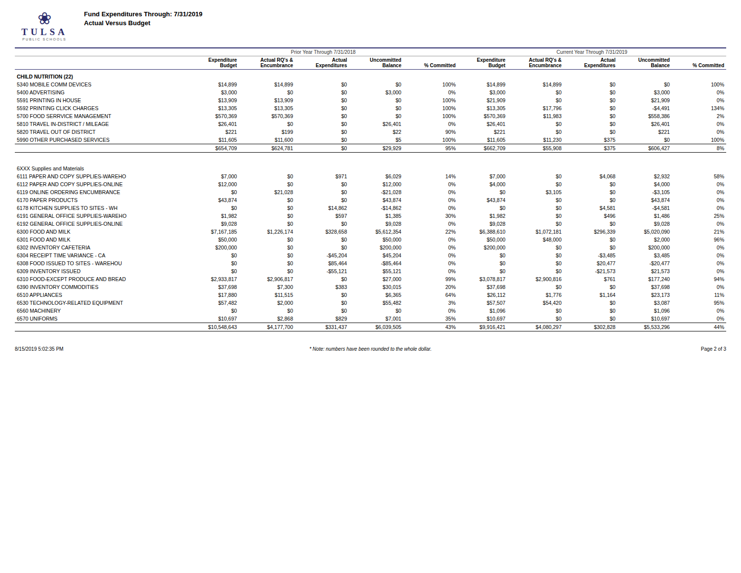❀
TULSA
PUBLIC SCHOOLS
Fund Expenditures Through: 7/31/2019
Actual Versus Budget
| | Prior Year Through 7/31/2018 | Current Year Through 7/31/2019 |
| --- | --- | --- |
| | Expenditure Budget | Actual RQ's & Encumbrance | Actual Expenditures | Uncommitted Balance | % Committed | Expenditure Budget | Actual RQ's & Encumbrance | Actual Expenditures | Uncommitted Balance | % Committed |
| CHILD NUTRITION (22) |
| 5340 MOBILE COMM DEVICES | $14,899 | $14,899 | $0 | $0 | 100% | $14,899 | $14,899 | $0 | $0 | 100% |
| 5400 ADVERTISING | $3,000 | $0 | $0 | $3,000 | 0% | $3,000 | $0 | $0 | $3,000 | 0% |
| 5591 PRINTING IN HOUSE | $13,909 | $13,909 | $0 | $0 | 100% | $21,909 | $0 | $0 | $21,909 | 0% |
| 5592 PRINTING CLICK CHARGES | $13,305 | $13,305 | $0 | $0 | 100% | $13,305 | $17,796 | $0 | -$4,491 | 134% |
| 5700 FOOD SERRVICE MANAGEMENT | $570,369 | $570,369 | $0 | $0 | 100% | $570,369 | $11,983 | $0 | $558,386 | 2% |
| 5810 TRAVEL IN-DISTRICT / MILEAGE | $26,401 | $0 | $0 | $26,401 | 0% | $26,401 | $0 | $0 | $26,401 | 0% |
| 5820 TRAVEL OUT OF DISTRICT | $221 | $199 | $0 | $22 | 90% | $221 | $0 | $0 | $221 | 0% |
| 5990 OTHER PURCHASED SERVICES | $11,605 | $11,600 | $0 | $5 | 100% | $11,605 | $11,230 | $375 | $0 | 100% |
| | $654,709 | $624,781 | $0 | $29,929 | 95% | $662,709 | $55,908 | $375 | $606,427 | 8% |
| 6XXX Supplies and Materials |
| 6111 PAPER AND COPY SUPPLIES-WAREHO | $7,000 | $0 | $971 | $6,029 | 14% | $7,000 | $0 | $4,068 | $2,932 | 58% |
| 6112 PAPER AND COPY SUPPLIES-ONLINE | $12,000 | $0 | $0 | $12,000 | 0% | $4,000 | $0 | $0 | $4,000 | 0% |
| 6119 ONLINE ORDERING ENCUMBRANCE | $0 | $21,028 | $0 | -$21,028 | 0% | $0 | $3,105 | $0 | -$3,105 | 0% |
| 6170 PAPER PRODUCTS | $43,874 | $0 | $0 | $43,874 | 0% | $43,874 | $0 | $0 | $43,874 | 0% |
| 6178 KITCHEN SUPPLIES TO SITES - WH | $0 | $0 | $14,862 | -$14,862 | 0% | $0 | $0 | $4,581 | -$4,581 | 0% |
| 6191 GENERAL OFFICE SUPPLIES-WAREHO | $1,982 | $0 | $597 | $1,385 | 30% | $1,982 | $0 | $496 | $1,486 | 25% |
| 6192 GENERAL OFFICE SUPPLIES-ONLINE | $9,028 | $0 | $0 | $9,028 | 0% | $9,028 | $0 | $0 | $9,028 | 0% |
| 6300 FOOD AND MILK | $7,167,185 | $1,226,174 | $328,658 | $5,612,354 | 22% | $6,388,610 | $1,072,181 | $296,339 | $5,020,090 | 21% |
| 6301 FOOD AND MILK | $50,000 | $0 | $0 | $50,000 | 0% | $50,000 | $48,000 | $0 | $2,000 | 96% |
| 6302 INVENTORY CAFETERIA | $200,000 | $0 | $0 | $200,000 | 0% | $200,000 | $0 | $0 | $200,000 | 0% |
| 6304 RECEIPT TIME VARIANCE - CA | $0 | $0 | -$45,204 | $45,204 | 0% | $0 | $0 | -$3,485 | $3,485 | 0% |
| 6308 FOOD ISSUED TO SITES - WAREHOU | $0 | $0 | $85,464 | -$85,464 | 0% | $0 | $0 | $20,477 | -$20,477 | 0% |
| 6309 INVENTORY ISSUED | $0 | $0 | -$55,121 | $55,121 | 0% | $0 | $0 | -$21,573 | $21,573 | 0% |
| 6310 FOOD-EXCEPT PRODUCE AND BREAD | $2,933,817 | $2,906,817 | $0 | $27,000 | 99% | $3,078,817 | $2,900,816 | $761 | $177,240 | 94% |
| 6390 INVENTORY COMMODITIES | $37,698 | $7,300 | $383 | $30,015 | 20% | $37,698 | $0 | $0 | $37,698 | 0% |
| 6510 APPLIANCES | $17,880 | $11,515 | $0 | $6,365 | 64% | $26,112 | $1,776 | $1,164 | $23,173 | 11% |
| 6530 TECHNOLOGY-RELATED EQUIPMENT | $57,482 | $2,000 | $0 | $55,482 | 3% | $57,507 | $54,420 | $0 | $3,087 | 95% |
| 6560 MACHINERY | $0 | $0 | $0 | $0 | 0% | $1,096 | $0 | $0 | $1,096 | 0% |
| 6570 UNIFORMS | $10,697 | $2,868 | $829 | $7,001 | 35% | $10,697 | $0 | $0 | $10,697 | 0% |
| | $10,548,643 | $4,177,700 | $331,437 | $6,039,505 | 43% | $9,916,421 | $4,080,297 | $302,828 | $5,533,296 | 44% |
8/15/2019 5:02:35 PM
* Note: numbers have been rounded to the whole dollar.
Page 2 of 3